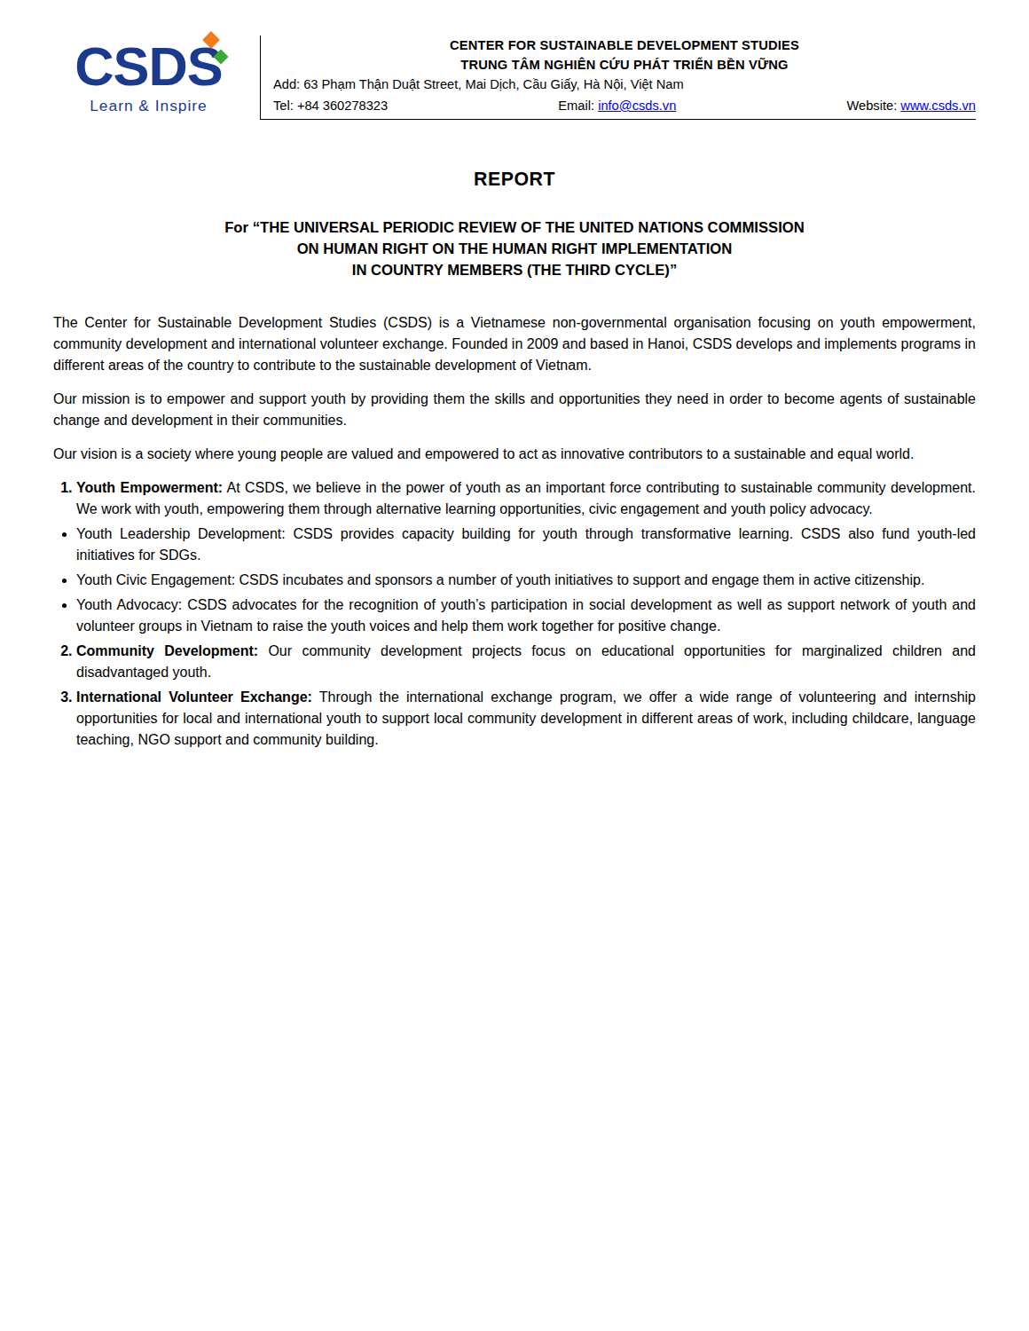CSDS
Learn & Inspire
CENTER FOR SUSTAINABLE DEVELOPMENT STUDIES
TRUNG TÂM NGHIÊN CỨU PHÁT TRIỂN BỀN VỮNG
Add: 63 Phạm Thận Duật Street, Mai Dịch, Cầu Giấy, Hà Nội, Việt Nam
Tel: +84 360278323 Email: info@csds.vn Website: www.csds.vn
REPORT
For “THE UNIVERSAL PERIODIC REVIEW OF THE UNITED NATIONS COMMISSION
ON HUMAN RIGHT ON THE HUMAN RIGHT IMPLEMENTATION
IN COUNTRY MEMBERS (THE THIRD CYCLE)”
The Center for Sustainable Development Studies (CSDS) is a Vietnamese non-governmental organisation focusing on youth empowerment, community development and international volunteer exchange. Founded in 2009 and based in Hanoi, CSDS develops and implements programs in different areas of the country to contribute to the sustainable development of Vietnam.
Our mission is to empower and support youth by providing them the skills and opportunities they need in order to become agents of sustainable change and development in their communities.
Our vision is a society where young people are valued and empowered to act as innovative contributors to a sustainable and equal world.
Youth Empowerment: At CSDS, we believe in the power of youth as an important force contributing to sustainable community development. We work with youth, empowering them through alternative learning opportunities, civic engagement and youth policy advocacy.
Youth Leadership Development: CSDS provides capacity building for youth through transformative learning. CSDS also fund youth-led initiatives for SDGs.
Youth Civic Engagement: CSDS incubates and sponsors a number of youth initiatives to support and engage them in active citizenship.
Youth Advocacy: CSDS advocates for the recognition of youth’s participation in social development as well as support network of youth and volunteer groups in Vietnam to raise the youth voices and help them work together for positive change.
Community Development: Our community development projects focus on educational opportunities for marginalized children and disadvantaged youth.
International Volunteer Exchange: Through the international exchange program, we offer a wide range of volunteering and internship opportunities for local and international youth to support local community development in different areas of work, including childcare, language teaching, NGO support and community building.